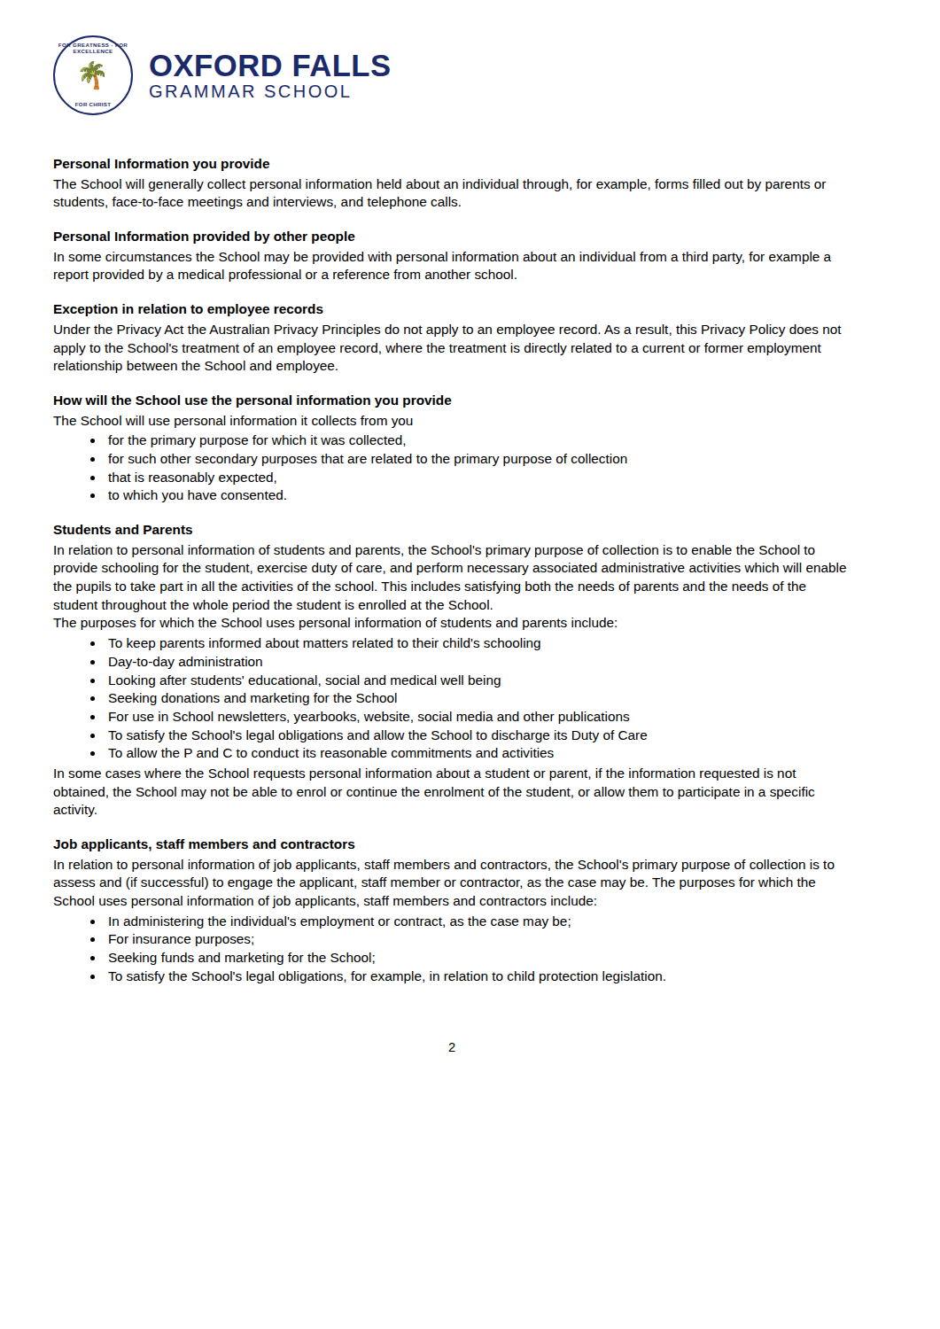FOR GREATNESS · FOR EXCELLENCE 🌴 FOR CHRIST
OXFORD FALLS GRAMMAR SCHOOL
Personal Information you provide
The School will generally collect personal information held about an individual through, for example, forms filled out by parents or students, face-to-face meetings and interviews, and telephone calls.
Personal Information provided by other people
In some circumstances the School may be provided with personal information about an individual from a third party, for example a report provided by a medical professional or a reference from another school.
Exception in relation to employee records
Under the Privacy Act the Australian Privacy Principles do not apply to an employee record. As a result, this Privacy Policy does not apply to the School's treatment of an employee record, where the treatment is directly related to a current or former employment relationship between the School and employee.
How will the School use the personal information you provide
The School will use personal information it collects from you
for the primary purpose for which it was collected,
for such other secondary purposes that are related to the primary purpose of collection
that is reasonably expected,
to which you have consented.
Students and Parents
In relation to personal information of students and parents, the School's primary purpose of collection is to enable the School to provide schooling for the student, exercise duty of care, and perform necessary associated administrative activities which will enable the pupils to take part in all the activities of the school. This includes satisfying both the needs of parents and the needs of the student throughout the whole period the student is enrolled at the School.
The purposes for which the School uses personal information of students and parents include:
To keep parents informed about matters related to their child's schooling
Day-to-day administration
Looking after students' educational, social and medical well being
Seeking donations and marketing for the School
For use in School newsletters, yearbooks, website, social media and other publications
To satisfy the School's legal obligations and allow the School to discharge its Duty of Care
To allow the P and C to conduct its reasonable commitments and activities
In some cases where the School requests personal information about a student or parent, if the information requested is not obtained, the School may not be able to enrol or continue the enrolment of the student, or allow them to participate in a specific activity.
Job applicants, staff members and contractors
In relation to personal information of job applicants, staff members and contractors, the School's primary purpose of collection is to assess and (if successful) to engage the applicant, staff member or contractor, as the case may be. The purposes for which the School uses personal information of job applicants, staff members and contractors include:
In administering the individual's employment or contract, as the case may be;
For insurance purposes;
Seeking funds and marketing for the School;
To satisfy the School's legal obligations, for example, in relation to child protection legislation.
2